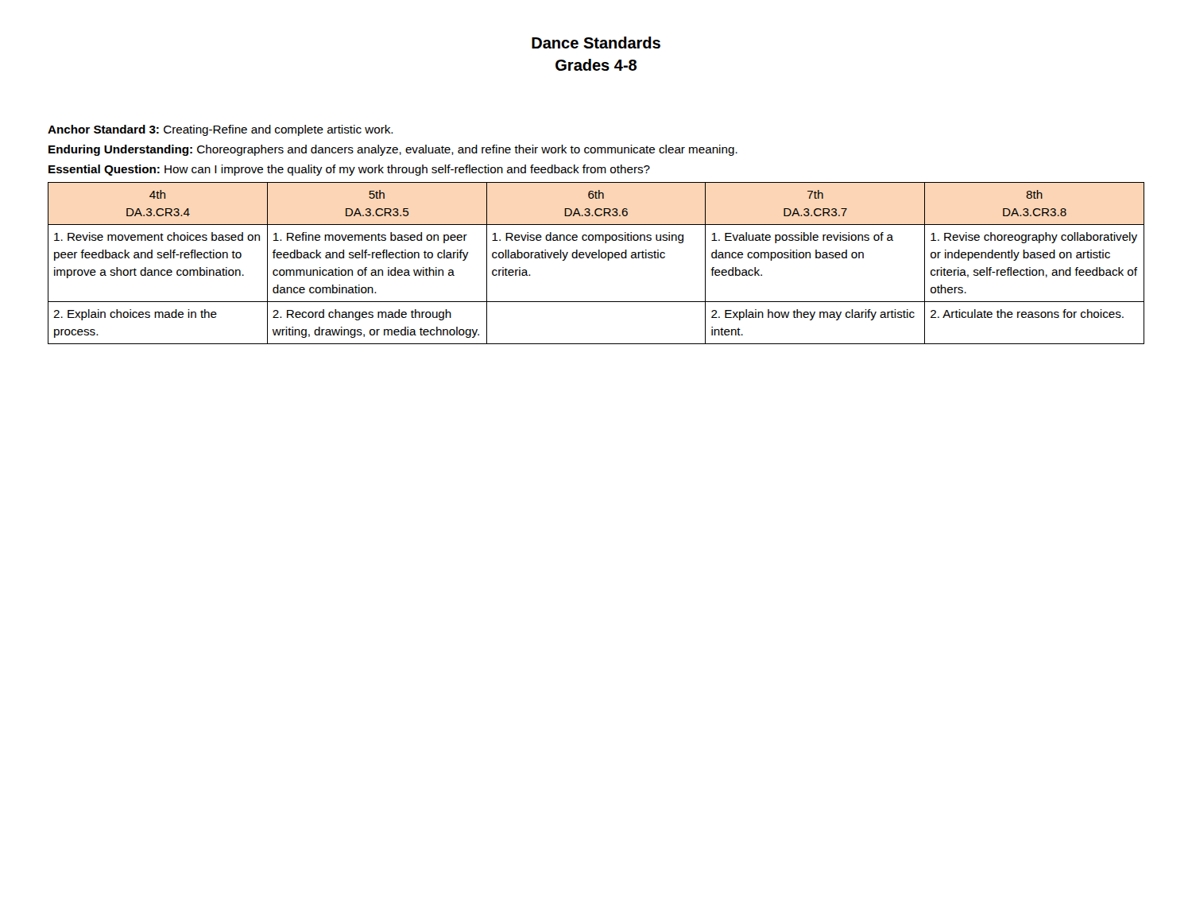Dance Standards
Grades 4-8
Anchor Standard 3: Creating-Refine and complete artistic work.
Enduring Understanding: Choreographers and dancers analyze, evaluate, and refine their work to communicate clear meaning.
Essential Question: How can I improve the quality of my work through self-reflection and feedback from others?
| 4th DA.3.CR3.4 | 5th DA.3.CR3.5 | 6th DA.3.CR3.6 | 7th DA.3.CR3.7 | 8th DA.3.CR3.8 |
| --- | --- | --- | --- | --- |
| 1. Revise movement choices based on peer feedback and self-reflection to improve a short dance combination. | 1. Refine movements based on peer feedback and self-reflection to clarify communication of an idea within a dance combination. | 1. Revise dance compositions using collaboratively developed artistic criteria. | 1. Evaluate possible revisions of a dance composition based on feedback. | 1. Revise choreography collaboratively or independently based on artistic criteria, self-reflection, and feedback of others. |
| 2. Explain choices made in the process. | 2. Record changes made through writing, drawings, or media technology. | | 2. Explain how they may clarify artistic intent. | 2. Articulate the reasons for choices. |